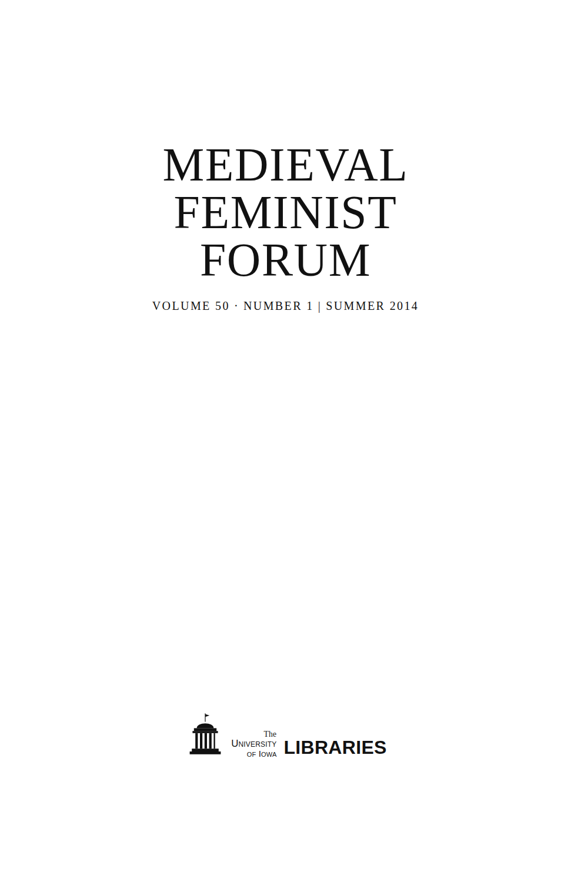Medieval Feminist Forum
Volume 50·Number 1|Summer 2014
The
University
of Iowa
LIBRARIES